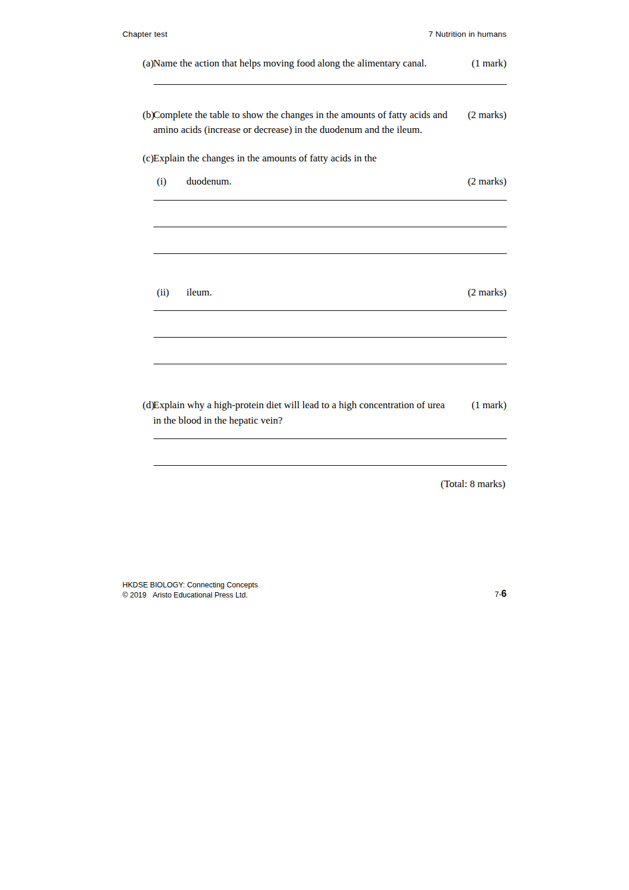Chapter test
7 Nutrition in humans
(a)
Name the action that helps moving food along the alimentary canal.
(1 mark)
(b)
Complete the table to show the changes in the amounts of fatty acids and amino acids (increase or decrease) in the duodenum and the ileum.
(2 marks)
(c)
Explain the changes in the amounts of fatty acids in the
(i)
duodenum.
(2 marks)
(ii)
ileum.
(2 marks)
(d)
Explain why a high-protein diet will lead to a high concentration of urea in the blood in the hepatic vein?
(1 mark)
(Total: 8 marks)
HKDSE BIOLOGY: Connecting Concepts
© 2019 Aristo Educational Press Ltd.
7-6